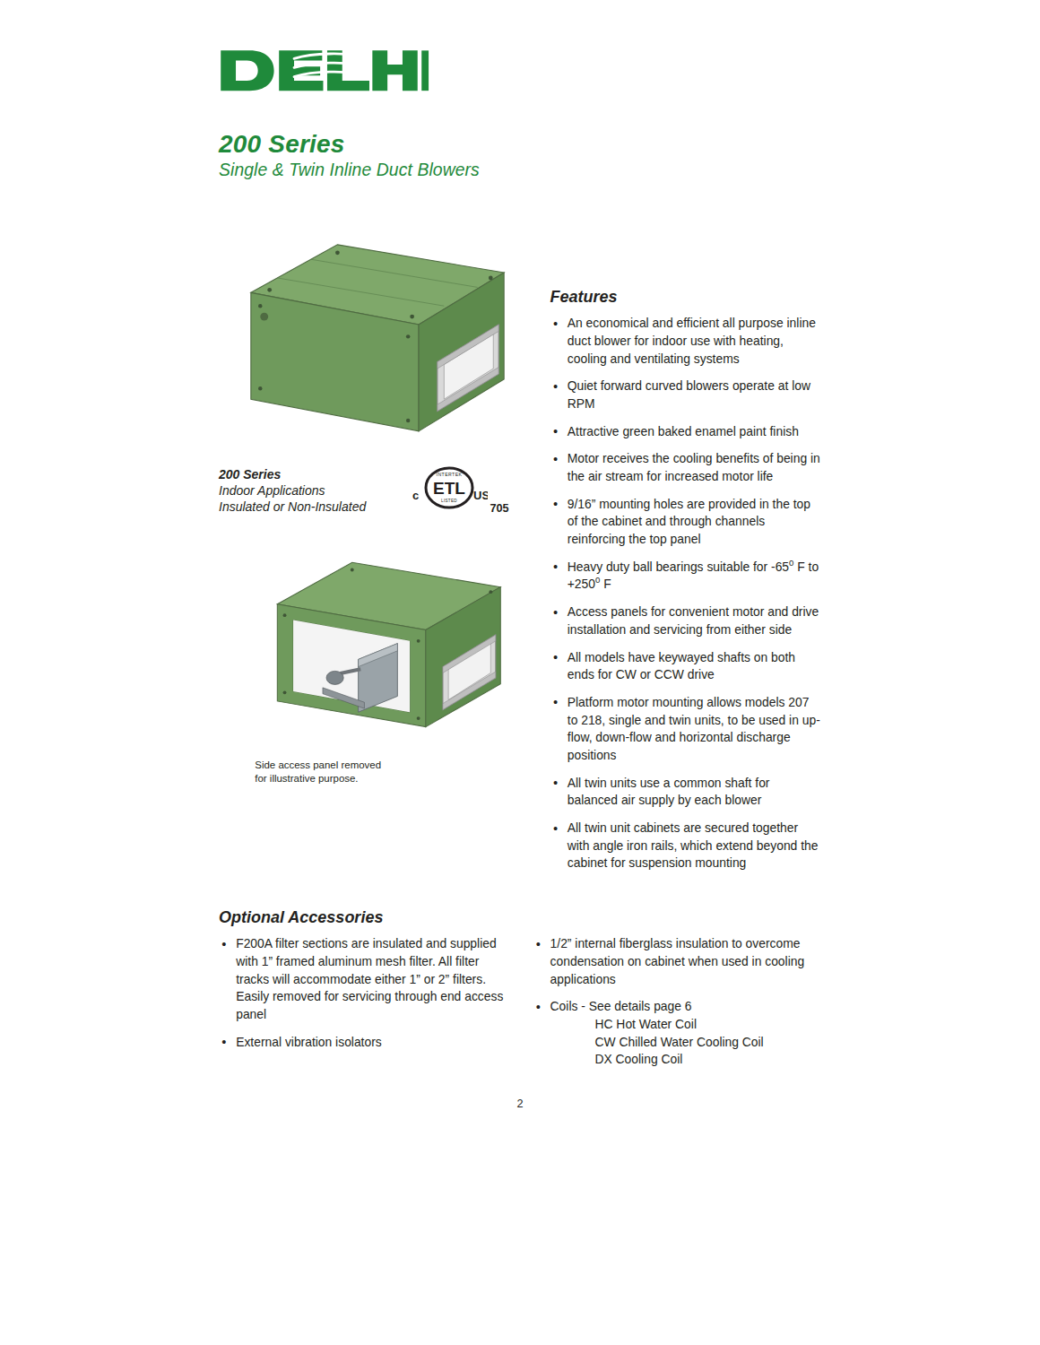200 Series
Single & Twin Inline Duct Blowers
200 Series
Indoor Applications
Insulated or Non-Insulated
c INTERTEK ETL LISTED US 705
Side access panel removed
for illustrative purpose.
Features
An economical and efficient all purpose inline duct blower for indoor use with heating, cooling and ventilating systems
Quiet forward curved blowers operate at low RPM
Attractive green baked enamel paint finish
Motor receives the cooling benefits of being in the air stream for increased motor life
9/16” mounting holes are provided in the top of the cabinet and through channels reinforcing the top panel
Heavy duty ball bearings suitable for -650 F to +2500 F
Access panels for convenient motor and drive installation and servicing from either side
All models have keywayed shafts on both ends for CW or CCW drive
Platform motor mounting allows models 207 to 218, single and twin units, to be used in up-flow, down-flow and horizontal discharge positions
All twin units use a common shaft for balanced air supply by each blower
All twin unit cabinets are secured together with angle iron rails, which extend beyond the cabinet for suspension mounting
Optional Accessories
F200A filter sections are insulated and supplied with 1” framed aluminum mesh filter. All filter tracks will accommodate either 1” or 2” filters. Easily removed for servicing through end access panel
External vibration isolators
1/2” internal fiberglass insulation to overcome condensation on cabinet when used in cooling applications
Coils - See details page 6
HC Hot Water Coil
CW Chilled Water Cooling Coil
DX Cooling Coil
2